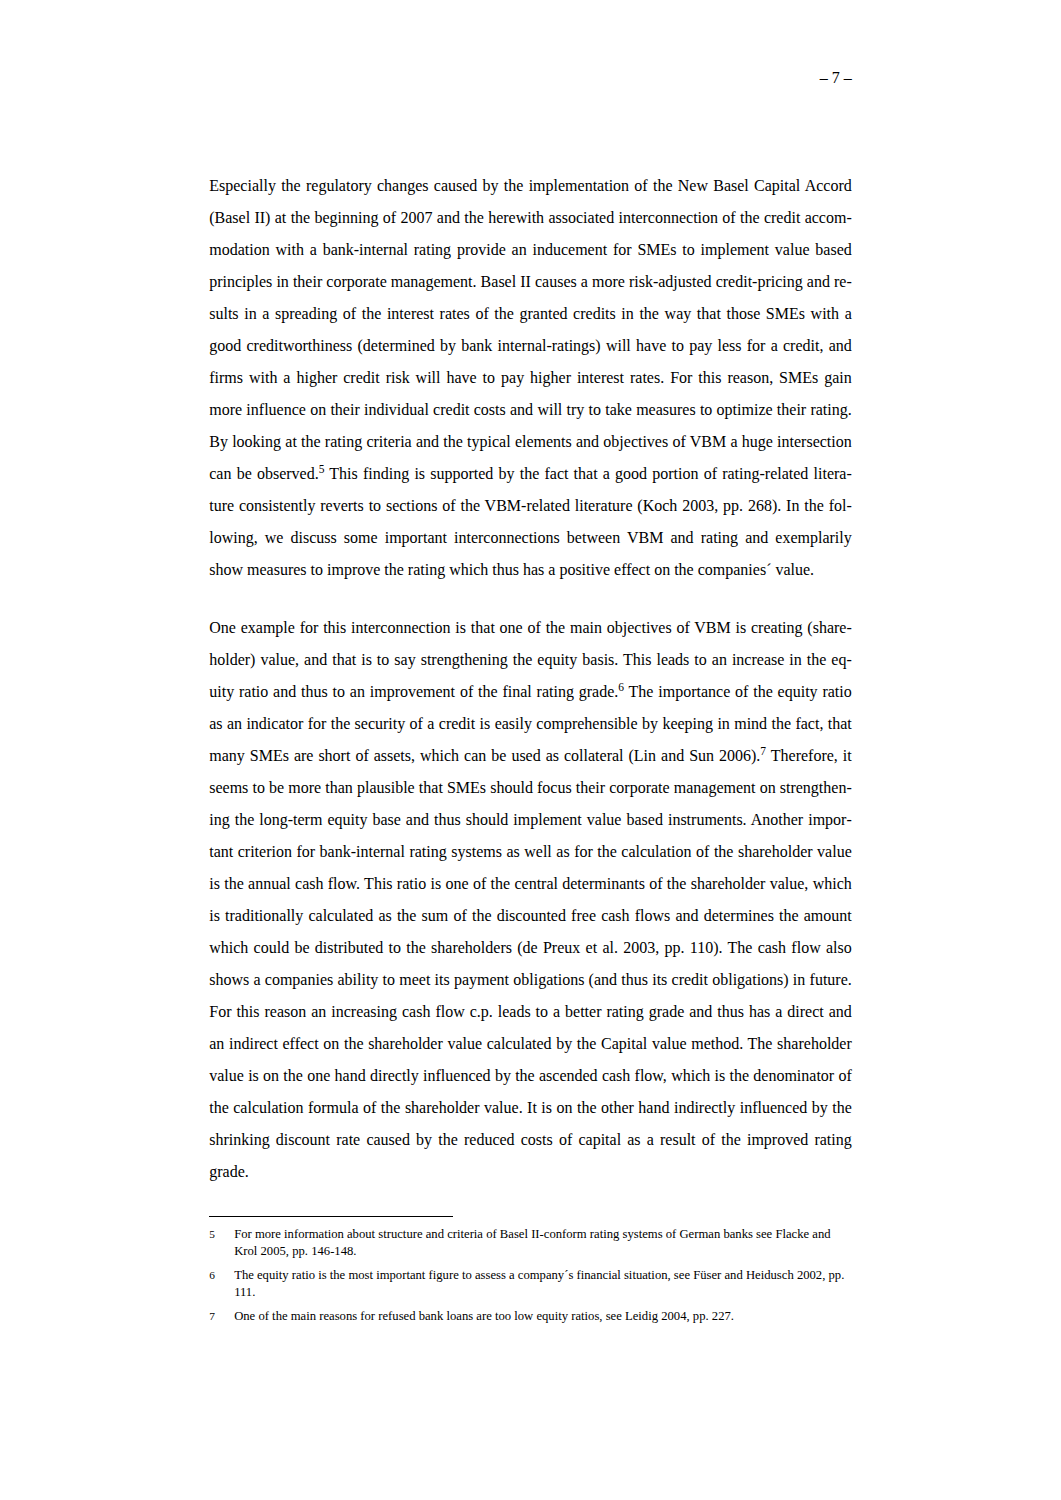– 7 –
Especially the regulatory changes caused by the implementation of the New Basel Capital Accord (Basel II) at the beginning of 2007 and the herewith associated interconnection of the credit accommodation with a bank-internal rating provide an inducement for SMEs to implement value based principles in their corporate management. Basel II causes a more risk-adjusted credit-pricing and results in a spreading of the interest rates of the granted credits in the way that those SMEs with a good creditworthiness (determined by bank internal-ratings) will have to pay less for a credit, and firms with a higher credit risk will have to pay higher interest rates. For this reason, SMEs gain more influence on their individual credit costs and will try to take measures to optimize their rating. By looking at the rating criteria and the typical elements and objectives of VBM a huge intersection can be observed.5 This finding is supported by the fact that a good portion of rating-related literature consistently reverts to sections of the VBM-related literature (Koch 2003, pp. 268). In the following, we discuss some important interconnections between VBM and rating and exemplarily show measures to improve the rating which thus has a positive effect on the companies´ value.
One example for this interconnection is that one of the main objectives of VBM is creating (shareholder) value, and that is to say strengthening the equity basis. This leads to an increase in the equity ratio and thus to an improvement of the final rating grade.6 The importance of the equity ratio as an indicator for the security of a credit is easily comprehensible by keeping in mind the fact, that many SMEs are short of assets, which can be used as collateral (Lin and Sun 2006).7 Therefore, it seems to be more than plausible that SMEs should focus their corporate management on strengthening the long-term equity base and thus should implement value based instruments. Another important criterion for bank-internal rating systems as well as for the calculation of the shareholder value is the annual cash flow. This ratio is one of the central determinants of the shareholder value, which is traditionally calculated as the sum of the discounted free cash flows and determines the amount which could be distributed to the shareholders (de Preux et al. 2003, pp. 110). The cash flow also shows a companies ability to meet its payment obligations (and thus its credit obligations) in future. For this reason an increasing cash flow c.p. leads to a better rating grade and thus has a direct and an indirect effect on the shareholder value calculated by the Capital value method. The shareholder value is on the one hand directly influenced by the ascended cash flow, which is the denominator of the calculation formula of the shareholder value. It is on the other hand indirectly influenced by the shrinking discount rate caused by the reduced costs of capital as a result of the improved rating grade.
5
For more information about structure and criteria of Basel II-conform rating systems of German banks see Flacke and Krol 2005, pp. 146-148.
6
The equity ratio is the most important figure to assess a company´s financial situation, see Füser and Heidusch 2002, pp. 111.
7
One of the main reasons for refused bank loans are too low equity ratios, see Leidig 2004, pp. 227.